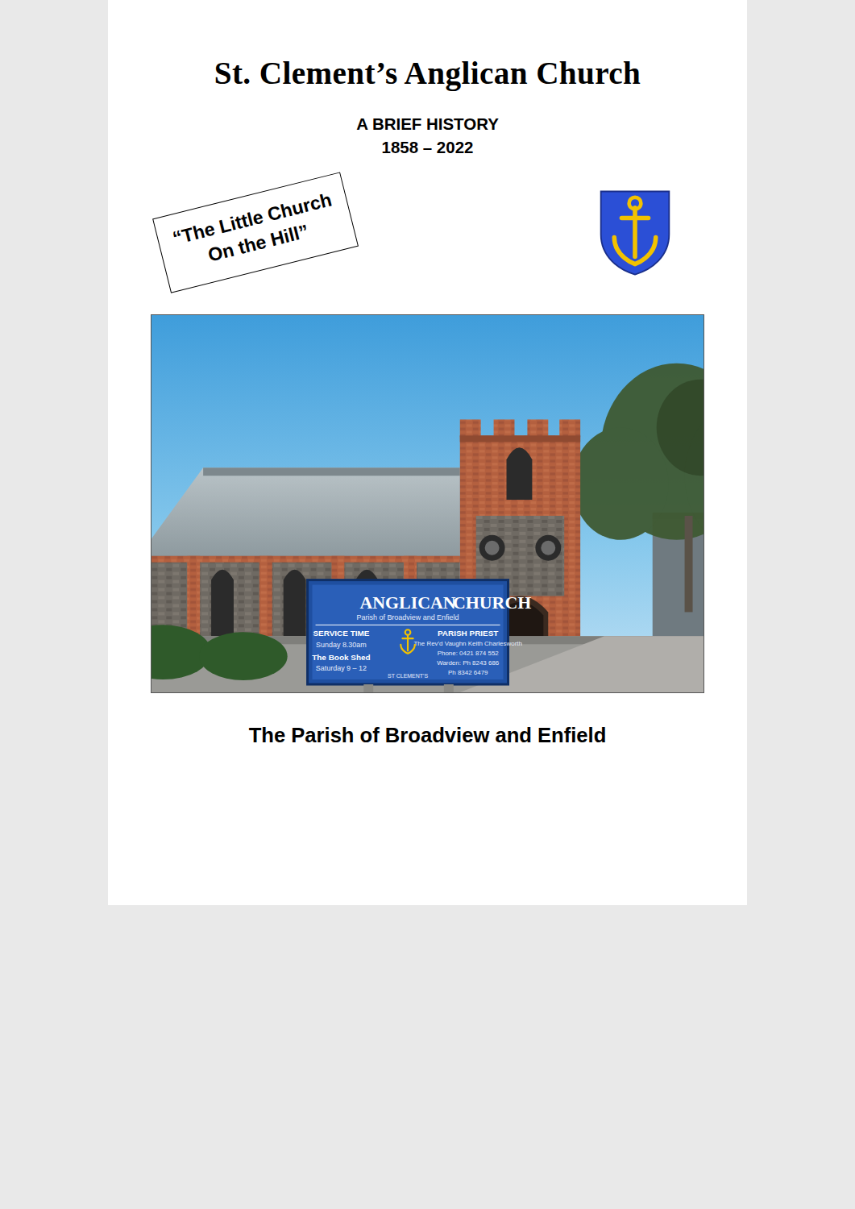St. Clement’s Anglican Church
A BRIEF HISTORY
1858 – 2022
“The Little Church
On the Hill”
ANGLICAN CHURCH Parish of Broadview and Enfield SERVICE TIME Sunday 8.30am The Book Shed Saturday 9 – 12 PARISH PRIEST The Rev'd Vaughn Keith Charlesworth Phone: 0421 874 552 Warden: Ph 8243 686 Ph 8342 6479 ST CLEMENT'S
The Parish of Broadview and Enfield